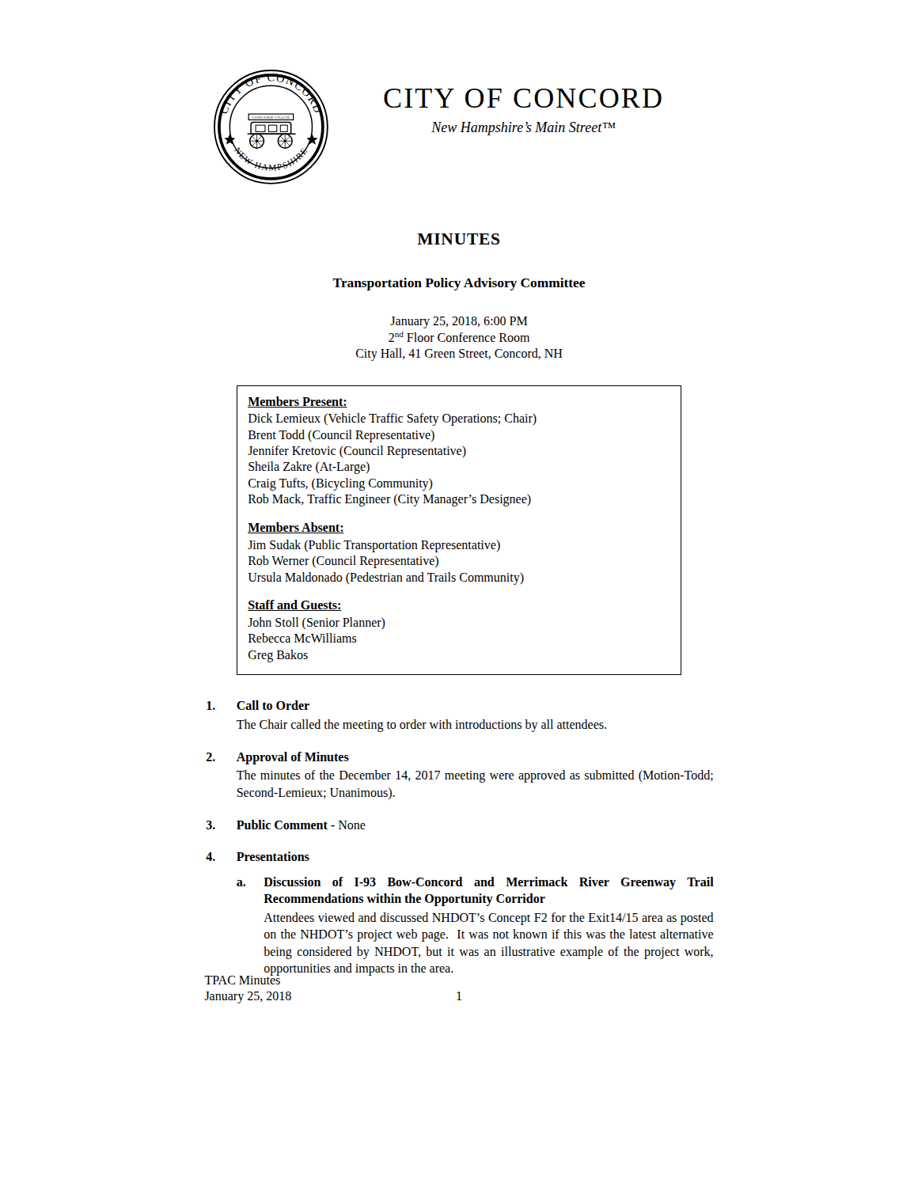CITY OF CONCORD NEW HAMPSHIRE CONCORD COACH
City of Concord
New Hampshire’s Main Street™
MINUTES
Transportation Policy Advisory Committee
January 25, 2018, 6:00 PM
2nd Floor Conference Room
City Hall, 41 Green Street, Concord, NH
Members Present:
Dick Lemieux (Vehicle Traffic Safety Operations; Chair)
Brent Todd (Council Representative)
Jennifer Kretovic (Council Representative)
Sheila Zakre (At-Large)
Craig Tufts, (Bicycling Community)
Rob Mack, Traffic Engineer (City Manager’s Designee)
Members Absent:
Jim Sudak (Public Transportation Representative)
Rob Werner (Council Representative)
Ursula Maldonado (Pedestrian and Trails Community)
Staff and Guests:
John Stoll (Senior Planner)
Rebecca McWilliams
Greg Bakos
Call to Order
The Chair called the meeting to order with introductions by all attendees.
Approval of Minutes
The minutes of the December 14, 2017 meeting were approved as submitted (Motion-Todd; Second-Lemieux; Unanimous).
Public Comment - None
Presentations
Discussion of I-93 Bow-Concord and Merrimack River Greenway Trail Recommendations within the Opportunity Corridor
Attendees viewed and discussed NHDOT’s Concept F2 for the Exit14/15 area as posted on the NHDOT’s project web page. It was not known if this was the latest alternative being considered by NHDOT, but it was an illustrative example of the project work, opportunities and impacts in the area.
TPAC Minutes
January 25, 2018
1